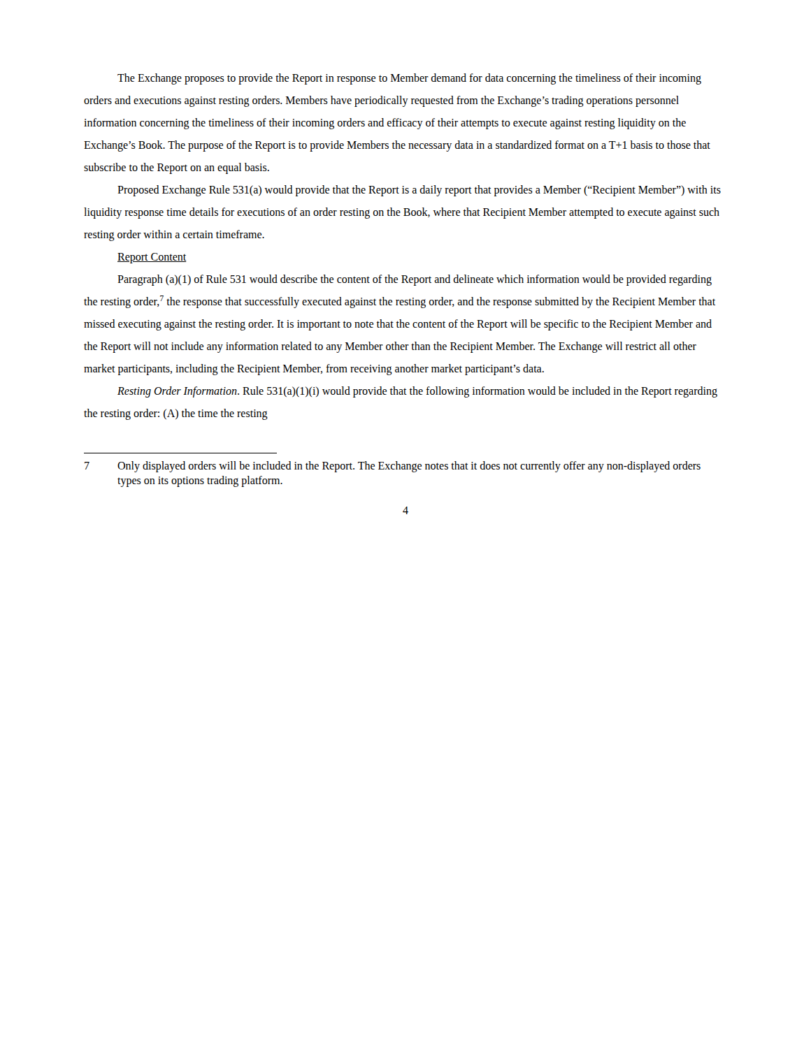The Exchange proposes to provide the Report in response to Member demand for data concerning the timeliness of their incoming orders and executions against resting orders. Members have periodically requested from the Exchange’s trading operations personnel information concerning the timeliness of their incoming orders and efficacy of their attempts to execute against resting liquidity on the Exchange’s Book. The purpose of the Report is to provide Members the necessary data in a standardized format on a T+1 basis to those that subscribe to the Report on an equal basis.
Proposed Exchange Rule 531(a) would provide that the Report is a daily report that provides a Member (“Recipient Member”) with its liquidity response time details for executions of an order resting on the Book, where that Recipient Member attempted to execute against such resting order within a certain timeframe.
Report Content
Paragraph (a)(1) of Rule 531 would describe the content of the Report and delineate which information would be provided regarding the resting order,7 the response that successfully executed against the resting order, and the response submitted by the Recipient Member that missed executing against the resting order. It is important to note that the content of the Report will be specific to the Recipient Member and the Report will not include any information related to any Member other than the Recipient Member. The Exchange will restrict all other market participants, including the Recipient Member, from receiving another market participant’s data.
Resting Order Information. Rule 531(a)(1)(i) would provide that the following information would be included in the Report regarding the resting order: (A) the time the resting
7
Only displayed orders will be included in the Report. The Exchange notes that it does not currently offer any non-displayed orders types on its options trading platform.
4